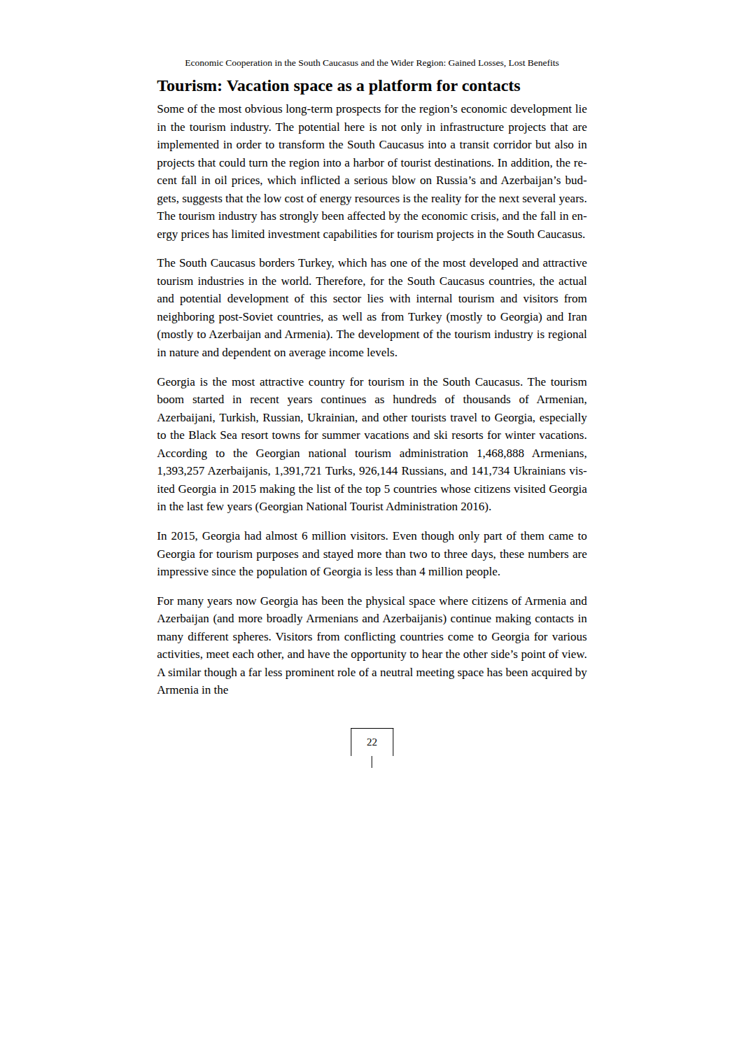Economic Cooperation in the South Caucasus and the Wider Region: Gained Losses, Lost Benefits
Tourism: Vacation space as a platform for contacts
Some of the most obvious long-term prospects for the region’s economic development lie in the tourism industry. The potential here is not only in infrastructure projects that are implemented in order to transform the South Caucasus into a transit corridor but also in projects that could turn the region into a harbor of tourist destinations. In addition, the recent fall in oil prices, which inflicted a serious blow on Russia’s and Azerbaijan’s budgets, suggests that the low cost of energy resources is the reality for the next several years. The tourism industry has strongly been affected by the economic crisis, and the fall in energy prices has limited investment capabilities for tourism projects in the South Caucasus.
The South Caucasus borders Turkey, which has one of the most developed and attractive tourism industries in the world. Therefore, for the South Caucasus countries, the actual and potential development of this sector lies with internal tourism and visitors from neighboring post-Soviet countries, as well as from Turkey (mostly to Georgia) and Iran (mostly to Azerbaijan and Armenia). The development of the tourism industry is regional in nature and dependent on average income levels.
Georgia is the most attractive country for tourism in the South Caucasus. The tourism boom started in recent years continues as hundreds of thousands of Armenian, Azerbaijani, Turkish, Russian, Ukrainian, and other tourists travel to Georgia, especially to the Black Sea resort towns for summer vacations and ski resorts for winter vacations. According to the Georgian national tourism administration 1,468,888 Armenians, 1,393,257 Azerbaijanis, 1,391,721 Turks, 926,144 Russians, and 141,734 Ukrainians visited Georgia in 2015 making the list of the top 5 countries whose citizens visited Georgia in the last few years (Georgian National Tourist Administration 2016).
In 2015, Georgia had almost 6 million visitors. Even though only part of them came to Georgia for tourism purposes and stayed more than two to three days, these numbers are impressive since the population of Georgia is less than 4 million people.
For many years now Georgia has been the physical space where citizens of Armenia and Azerbaijan (and more broadly Armenians and Azerbaijanis) continue making contacts in many different spheres. Visitors from conflicting countries come to Georgia for various activities, meet each other, and have the opportunity to hear the other side’s point of view. A similar though a far less prominent role of a neutral meeting space has been acquired by Armenia in the
22